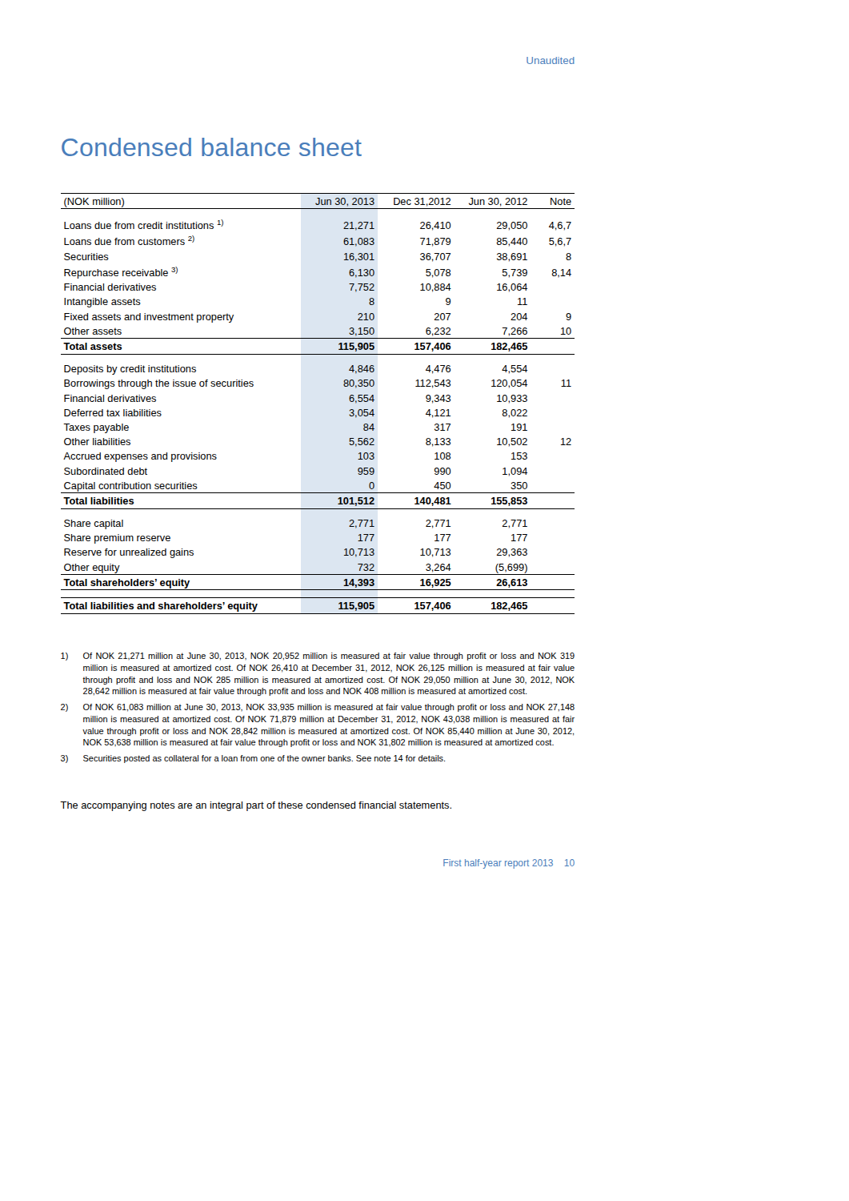Unaudited
Condensed balance sheet
| (NOK million) | Jun 30, 2013 | Dec 31,2012 | Jun 30, 2012 | Note |
| --- | --- | --- | --- | --- |
| Loans due from credit institutions 1) | 21,271 | 26,410 | 29,050 | 4,6,7 |
| Loans due from customers 2) | 61,083 | 71,879 | 85,440 | 5,6,7 |
| Securities | 16,301 | 36,707 | 38,691 | 8 |
| Repurchase receivable 3) | 6,130 | 5,078 | 5,739 | 8,14 |
| Financial derivatives | 7,752 | 10,884 | 16,064 | |
| Intangible assets | 8 | 9 | 11 | |
| Fixed assets and investment property | 210 | 207 | 204 | 9 |
| Other assets | 3,150 | 6,232 | 7,266 | 10 |
| Total assets | 115,905 | 157,406 | 182,465 | |
| Deposits by credit institutions | 4,846 | 4,476 | 4,554 | |
| Borrowings through the issue of securities | 80,350 | 112,543 | 120,054 | 11 |
| Financial derivatives | 6,554 | 9,343 | 10,933 | |
| Deferred tax liabilities | 3,054 | 4,121 | 8,022 | |
| Taxes payable | 84 | 317 | 191 | |
| Other liabilities | 5,562 | 8,133 | 10,502 | 12 |
| Accrued expenses and provisions | 103 | 108 | 153 | |
| Subordinated debt | 959 | 990 | 1,094 | |
| Capital contribution securities | 0 | 450 | 350 | |
| Total liabilities | 101,512 | 140,481 | 155,853 | |
| Share capital | 2,771 | 2,771 | 2,771 | |
| Share premium reserve | 177 | 177 | 177 | |
| Reserve for unrealized gains | 10,713 | 10,713 | 29,363 | |
| Other equity | 732 | 3,264 | (5,699) | |
| Total shareholders’ equity | 14,393 | 16,925 | 26,613 | |
| Total liabilities and shareholders’ equity | 115,905 | 157,406 | 182,465 | |
| 1) | Of NOK 21,271 million at June 30, 2013, NOK 20,952 million is measured at fair value through profit or loss and NOK 319 million is measured at amortized cost. Of NOK 26,410 at December 31, 2012, NOK 26,125 million is measured at fair value through profit and loss and NOK 285 million is measured at amortized cost. Of NOK 29,050 million at June 30, 2012, NOK 28,642 million is measured at fair value through profit and loss and NOK 408 million is measured at amortized cost. |
| 2) | Of NOK 61,083 million at June 30, 2013, NOK 33,935 million is measured at fair value through profit or loss and NOK 27,148 million is measured at amortized cost. Of NOK 71,879 million at December 31, 2012, NOK 43,038 million is measured at fair value through profit or loss and NOK 28,842 million is measured at amortized cost. Of NOK 85,440 million at June 30, 2012, NOK 53,638 million is measured at fair value through profit or loss and NOK 31,802 million is measured at amortized cost. |
| 3) | Securities posted as collateral for a loan from one of the owner banks. See note 14 for details. |
The accompanying notes are an integral part of these condensed financial statements.
First half-year report 2013 10